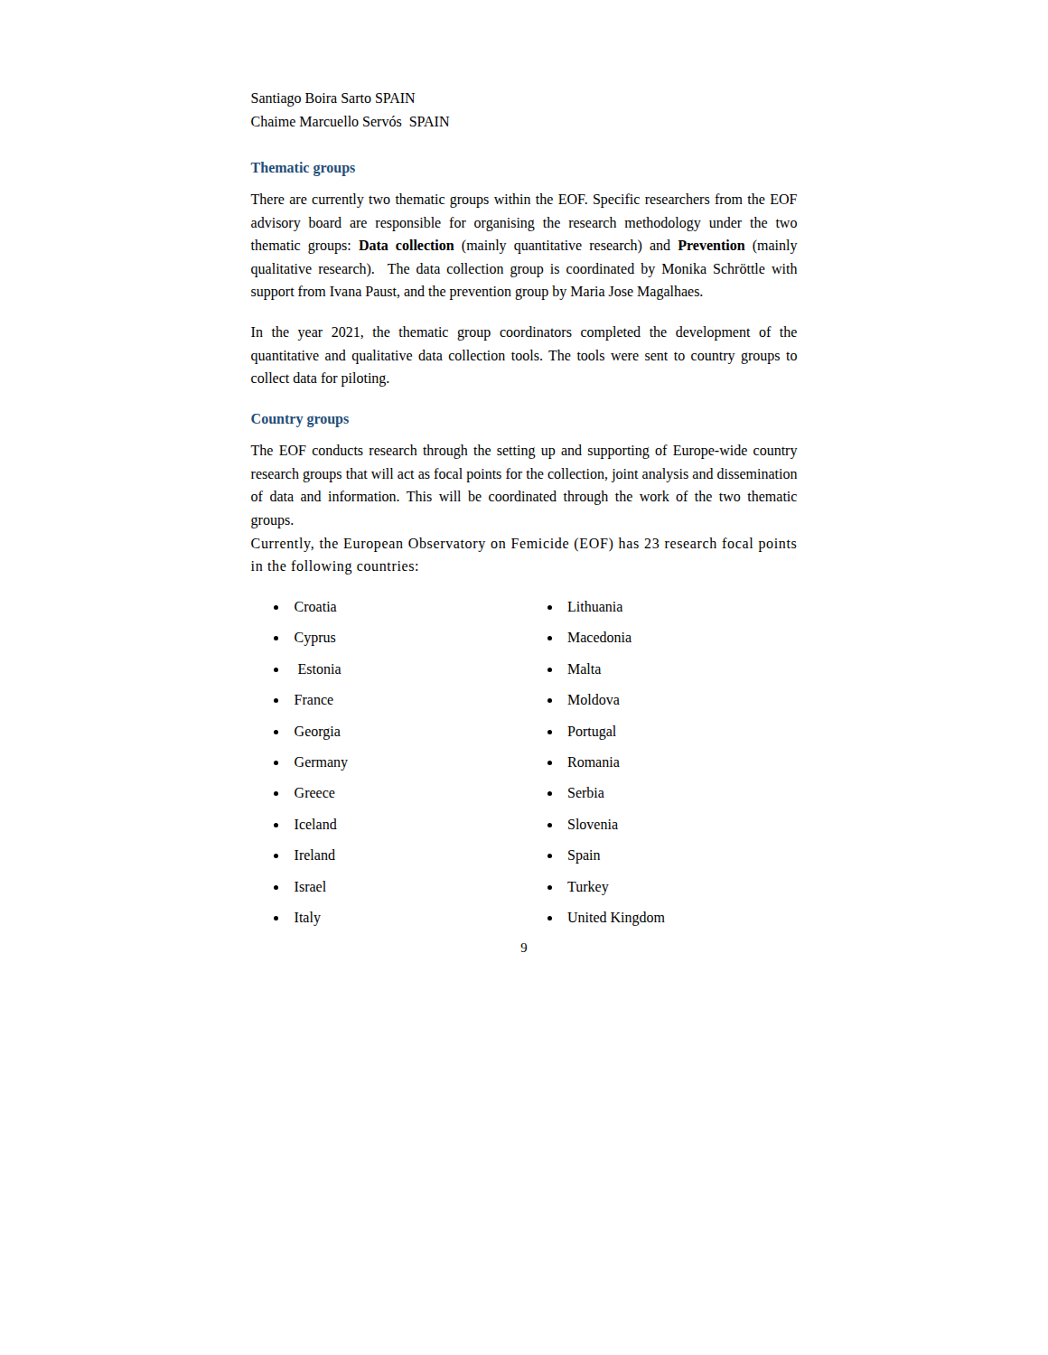Santiago Boira Sarto SPAIN
Chaime Marcuello Servós SPAIN
Thematic groups
There are currently two thematic groups within the EOF. Specific researchers from the EOF advisory board are responsible for organising the research methodology under the two thematic groups: Data collection (mainly quantitative research) and Prevention (mainly qualitative research). The data collection group is coordinated by Monika Schröttle with support from Ivana Paust, and the prevention group by Maria Jose Magalhaes.
In the year 2021, the thematic group coordinators completed the development of the quantitative and qualitative data collection tools. The tools were sent to country groups to collect data for piloting.
Country groups
The EOF conducts research through the setting up and supporting of Europe-wide country research groups that will act as focal points for the collection, joint analysis and dissemination of data and information. This will be coordinated through the work of the two thematic groups.
Currently, the European Observatory on Femicide (EOF) has 23 research focal points in the following countries:
Croatia
Cyprus
Estonia
France
Georgia
Germany
Greece
Iceland
Ireland
Israel
Italy
Lithuania
Macedonia
Malta
Moldova
Portugal
Romania
Serbia
Slovenia
Spain
Turkey
United Kingdom
9